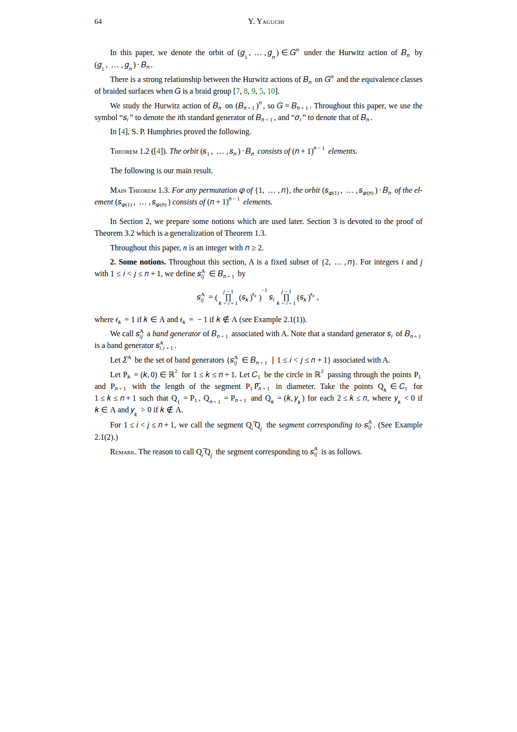64 Y. Yaguchi
In this paper, we denote the orbit of (g1,…,gn)∈Gn under the Hurwitz action of Bn by (g1,…,gn)·Bn.
There is a strong relationship between the Hurwitz actions of Bn on Gn and the equivalence classes of braided surfaces when G is a braid group [7, 8, 9, 5, 10].
We study the Hurwitz action of Bn on (Bn+1)n, so G=Bn+1. Throughout this paper, we use the symbol “si” to denote the ith standard generator of Bn+1, and “σi” to denote that of Bn.
In [4], S. P. Humphries proved the following.
Theorem 1.2 ([4]). The orbit (s1,…,sn)·Bn consists of (n+1)n−1 elements.
The following is our main result.
Main Theorem 1.3. For any permutation φ of {1,…,n}, the orbit (sφ(1),…,sφ(n))·Bn of the element (sφ(1),…,sφ(n)) consists of (n+1)n−1 elements.
In Section 2, we prepare some notions which are used later. Section 3 is devoted to the proof of Theorem 3.2 which is a generalization of Theorem 1.3.
Throughout this paper, n is an integer with n≥2.
2. Some notions. Throughout this section, A is a fixed subset of {2,…,n}. For integers i and j with 1≤i<j≤n+1, we define sijA∈Bn+1 by
sijA = ( ∏ k=i+1 j−1 (sk)ϵk ) −1 si ∏ k=i+1 j−1 (sk)ϵk ,
where ϵk=1 if k∈A and ϵk=−1 if k∉A (see Example 2.1(1)).
We call sijA a band generator of Bn+1 associated with A. Note that a standard generator si of Bn+1 is a band generator si,i+1A.
Let ΣA be the set of band generators {sijA∈Bn+1∣1≤i<j≤n+1} associated with A.
Let Pk=(k,0)∈ℝ2 for 1≤k≤n+1. Let C1 be the circle in ℝ2 passing through the points P1 and Pn+1 with the length of the segment P1Pn+1¯ in diameter. Take the points Qk∈C1 for 1≤k≤n+1 such that Q1=P1, Qn+1=Pn+1 and Qk=(k,yk) for each 2≤k≤n, where yk<0 if k∈A and yk>0 if k∉A.
For 1≤i<j≤n+1, we call the segment QiQj¯ the segment corresponding to sijA. (See Example 2.1(2).)
Remark. The reason to call QiQj¯ the segment corresponding to sijA is as follows.